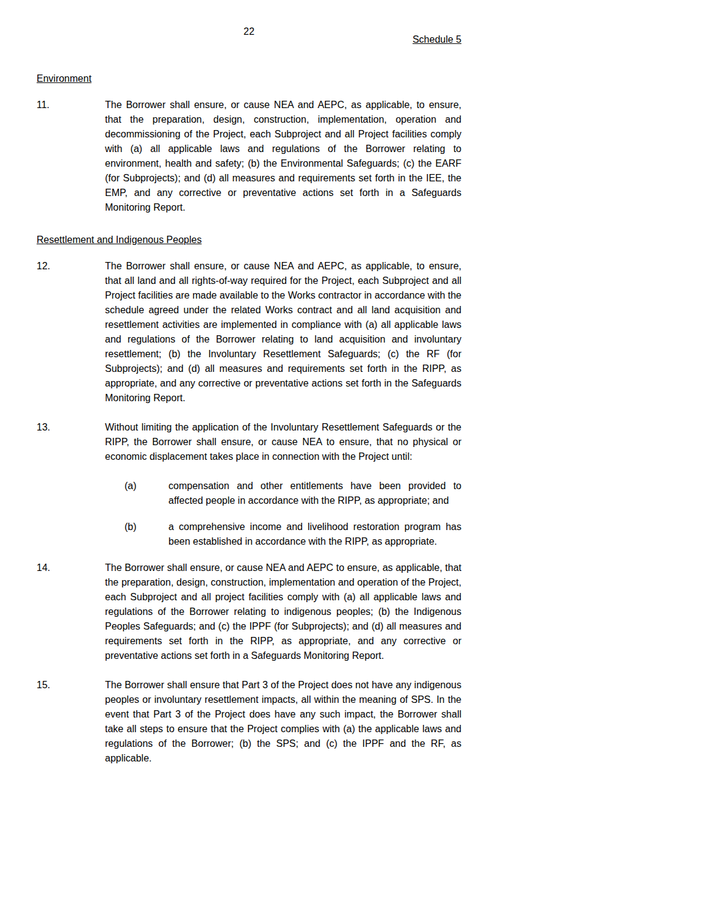22
Schedule 5
Environment
11.
The Borrower shall ensure, or cause NEA and AEPC, as applicable, to ensure, that the preparation, design, construction, implementation, operation and decommissioning of the Project, each Subproject and all Project facilities comply with (a) all applicable laws and regulations of the Borrower relating to environment, health and safety; (b) the Environmental Safeguards; (c) the EARF (for Subprojects); and (d) all measures and requirements set forth in the IEE, the EMP, and any corrective or preventative actions set forth in a Safeguards Monitoring Report.
Resettlement and Indigenous Peoples
12.
The Borrower shall ensure, or cause NEA and AEPC, as applicable, to ensure, that all land and all rights-of-way required for the Project, each Subproject and all Project facilities are made available to the Works contractor in accordance with the schedule agreed under the related Works contract and all land acquisition and resettlement activities are implemented in compliance with (a) all applicable laws and regulations of the Borrower relating to land acquisition and involuntary resettlement; (b) the Involuntary Resettlement Safeguards; (c) the RF (for Subprojects); and (d) all measures and requirements set forth in the RIPP, as appropriate, and any corrective or preventative actions set forth in the Safeguards Monitoring Report.
13.
Without limiting the application of the Involuntary Resettlement Safeguards or the RIPP, the Borrower shall ensure, or cause NEA to ensure, that no physical or economic displacement takes place in connection with the Project until:
(a)
compensation and other entitlements have been provided to affected people in accordance with the RIPP, as appropriate; and
(b)
a comprehensive income and livelihood restoration program has been established in accordance with the RIPP, as appropriate.
14.
The Borrower shall ensure, or cause NEA and AEPC to ensure, as applicable, that the preparation, design, construction, implementation and operation of the Project, each Subproject and all project facilities comply with (a) all applicable laws and regulations of the Borrower relating to indigenous peoples; (b) the Indigenous Peoples Safeguards; and (c) the IPPF (for Subprojects); and (d) all measures and requirements set forth in the RIPP, as appropriate, and any corrective or preventative actions set forth in a Safeguards Monitoring Report.
15.
The Borrower shall ensure that Part 3 of the Project does not have any indigenous peoples or involuntary resettlement impacts, all within the meaning of SPS. In the event that Part 3 of the Project does have any such impact, the Borrower shall take all steps to ensure that the Project complies with (a) the applicable laws and regulations of the Borrower; (b) the SPS; and (c) the IPPF and the RF, as applicable.